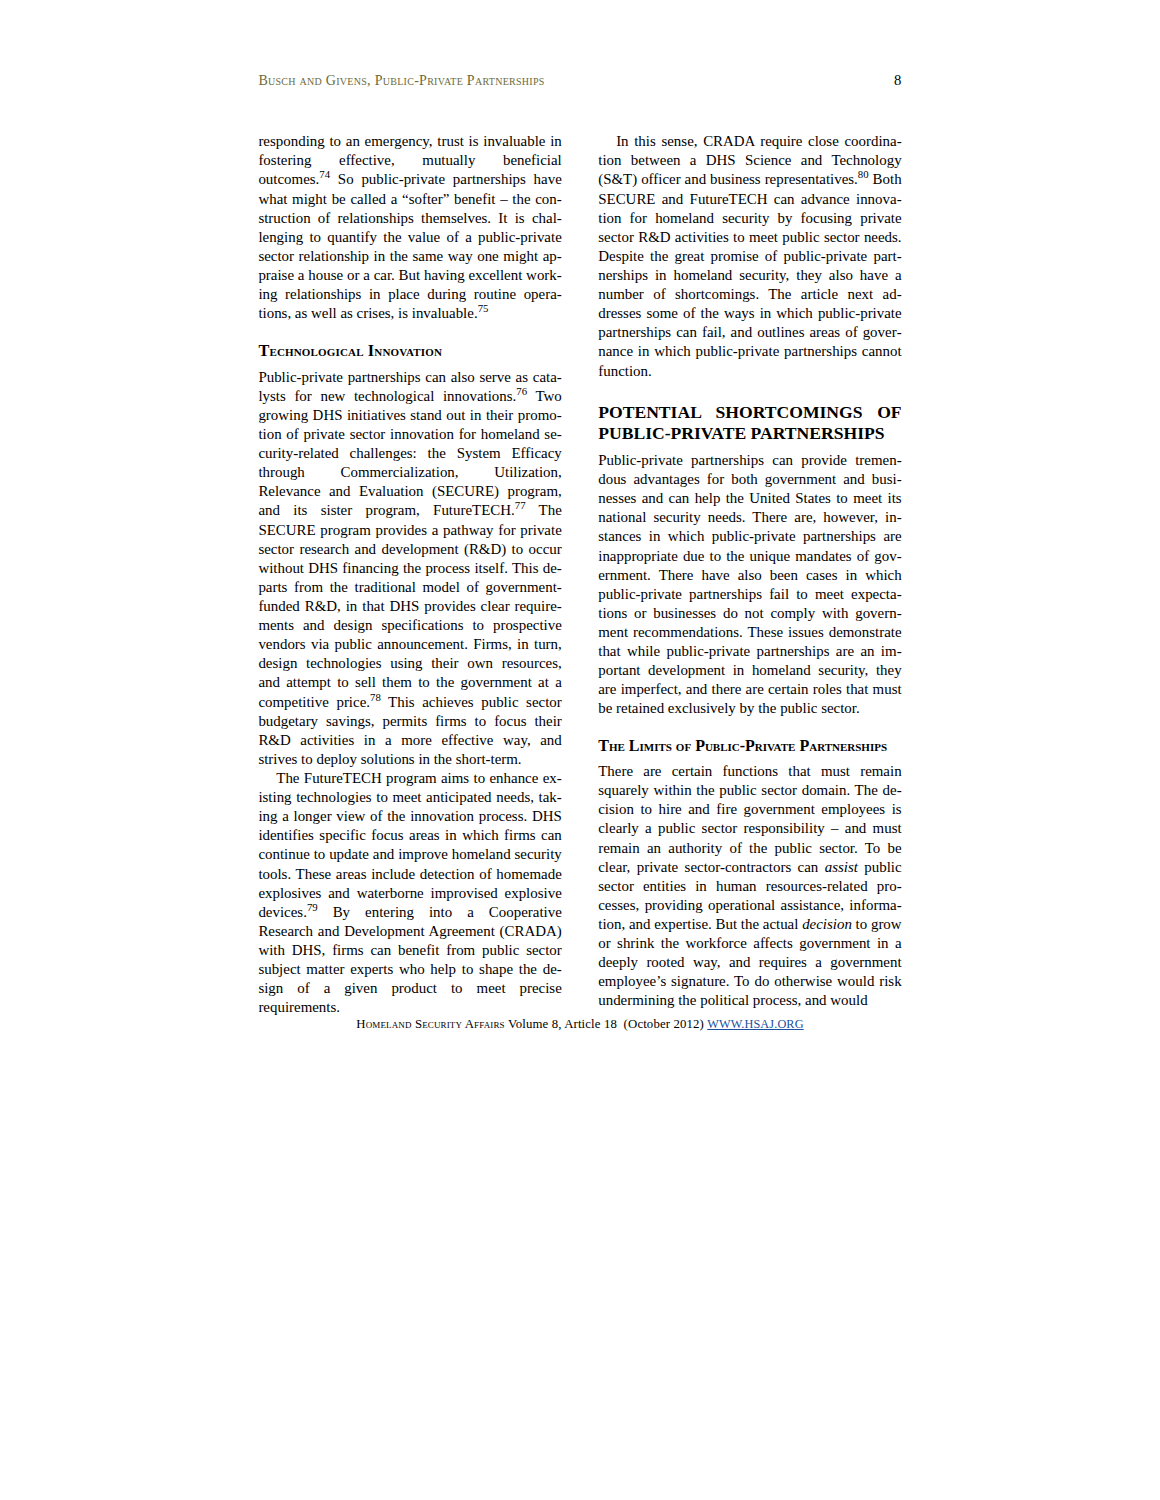Busch and Givens, Public-Private Partnerships 8
responding to an emergency, trust is invaluable in fostering effective, mutually beneficial outcomes.74 So public-private partnerships have what might be called a “softer” benefit – the construction of relationships themselves. It is challenging to quantify the value of a public-private sector relationship in the same way one might appraise a house or a car. But having excellent working relationships in place during routine operations, as well as crises, is invaluable.75
Technological Innovation
Public-private partnerships can also serve as catalysts for new technological innovations.76 Two growing DHS initiatives stand out in their promotion of private sector innovation for homeland security-related challenges: the System Efficacy through Commercialization, Utilization, Relevance and Evaluation (SECURE) program, and its sister program, FutureTECH.77 The SECURE program provides a pathway for private sector research and development (R&D) to occur without DHS financing the process itself. This departs from the traditional model of government-funded R&D, in that DHS provides clear requirements and design specifications to prospective vendors via public announcement. Firms, in turn, design technologies using their own resources, and attempt to sell them to the government at a competitive price.78 This achieves public sector budgetary savings, permits firms to focus their R&D activities in a more effective way, and strives to deploy solutions in the short-term.
The FutureTECH program aims to enhance existing technologies to meet anticipated needs, taking a longer view of the innovation process. DHS identifies specific focus areas in which firms can continue to update and improve homeland security tools. These areas include detection of homemade explosives and waterborne improvised explosive devices.79 By entering into a Cooperative Research and Development Agreement (CRADA) with DHS, firms can benefit from public sector subject matter experts who help to shape the design of a given product to meet precise requirements.
In this sense, CRADA require close coordination between a DHS Science and Technology (S&T) officer and business representatives.80 Both SECURE and FutureTECH can advance innovation for homeland security by focusing private sector R&D activities to meet public sector needs. Despite the great promise of public-private partnerships in homeland security, they also have a number of shortcomings. The article next addresses some of the ways in which public-private partnerships can fail, and outlines areas of governance in which public-private partnerships cannot function.
Potential Shortcomings of Public-Private Partnerships
Public-private partnerships can provide tremendous advantages for both government and businesses and can help the United States to meet its national security needs. There are, however, instances in which public-private partnerships are inappropriate due to the unique mandates of government. There have also been cases in which public-private partnerships fail to meet expectations or businesses do not comply with government recommendations. These issues demonstrate that while public-private partnerships are an important development in homeland security, they are imperfect, and there are certain roles that must be retained exclusively by the public sector.
The Limits of Public-Private Partnerships
There are certain functions that must remain squarely within the public sector domain. The decision to hire and fire government employees is clearly a public sector responsibility – and must remain an authority of the public sector. To be clear, private sector-contractors can assist public sector entities in human resources-related processes, providing operational assistance, information, and expertise. But the actual decision to grow or shrink the workforce affects government in a deeply rooted way, and requires a government employee’s signature. To do otherwise would risk undermining the political process, and would
Homeland Security Affairs Volume 8, Article 18 (October 2012) www.hsaj.org